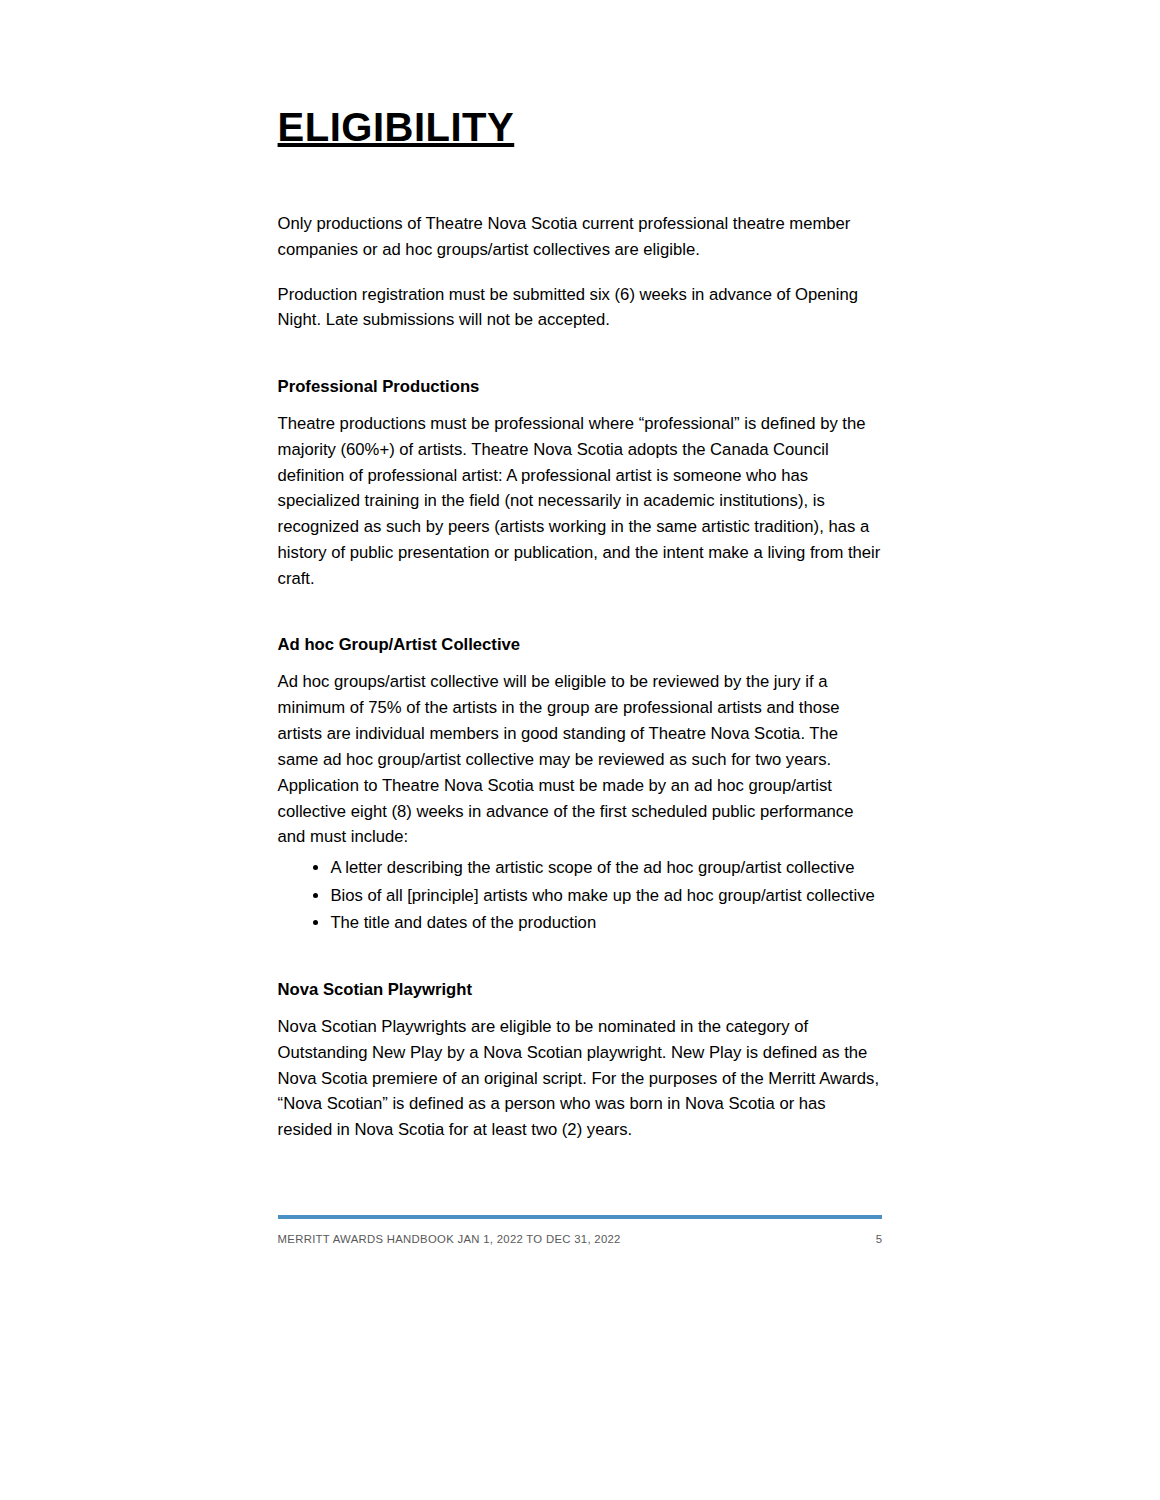ELIGIBILITY
Only productions of Theatre Nova Scotia current professional theatre member companies or ad hoc groups/artist collectives are eligible.
Production registration must be submitted six (6) weeks in advance of Opening Night. Late submissions will not be accepted.
Professional Productions
Theatre productions must be professional where “professional” is defined by the majority (60%+) of artists. Theatre Nova Scotia adopts the Canada Council definition of professional artist: A professional artist is someone who has specialized training in the field (not necessarily in academic institutions), is recognized as such by peers (artists working in the same artistic tradition), has a history of public presentation or publication, and the intent make a living from their craft.
Ad hoc Group/Artist Collective
Ad hoc groups/artist collective will be eligible to be reviewed by the jury if a minimum of 75% of the artists in the group are professional artists and those artists are individual members in good standing of Theatre Nova Scotia. The same ad hoc group/artist collective may be reviewed as such for two years.
Application to Theatre Nova Scotia must be made by an ad hoc group/artist collective eight (8) weeks in advance of the first scheduled public performance and must include:
A letter describing the artistic scope of the ad hoc group/artist collective
Bios of all [principle] artists who make up the ad hoc group/artist collective
The title and dates of the production
Nova Scotian Playwright
Nova Scotian Playwrights are eligible to be nominated in the category of Outstanding New Play by a Nova Scotian playwright. New Play is defined as the Nova Scotia premiere of an original script. For the purposes of the Merritt Awards, “Nova Scotian” is defined as a person who was born in Nova Scotia or has resided in Nova Scotia for at least two (2) years.
MERRITT AWARDS HANDBOOK JAN 1, 2022 TO DEC 31, 2022 5